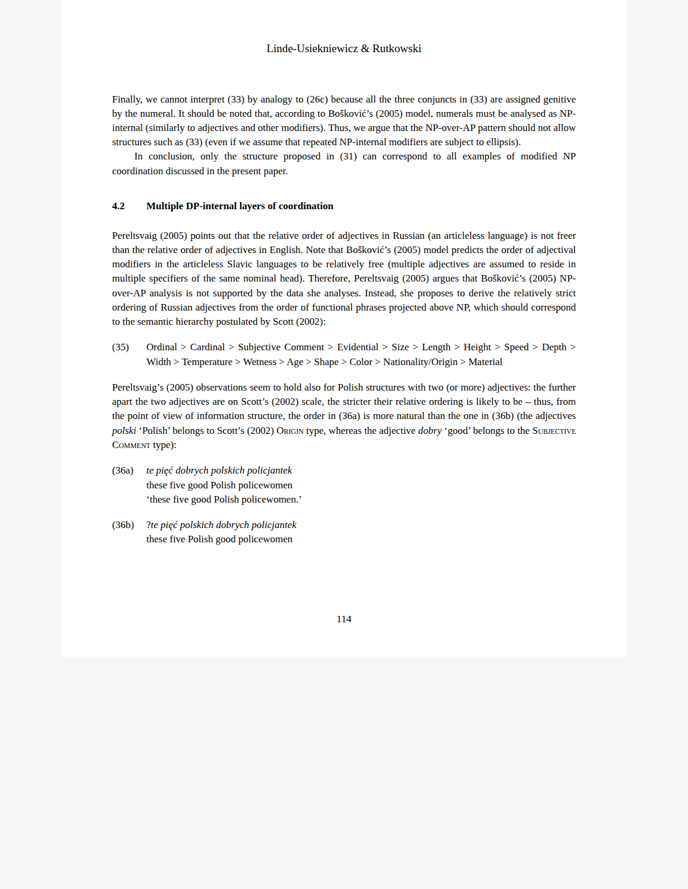Linde-Usiekniewicz & Rutkowski
Finally, we cannot interpret (33) by analogy to (26c) because all the three conjuncts in (33) are assigned genitive by the numeral. It should be noted that, according to Bošković’s (2005) model, numerals must be analysed as NP-internal (similarly to adjectives and other modifiers). Thus, we argue that the NP-over-AP pattern should not allow structures such as (33) (even if we assume that repeated NP-internal modifiers are subject to ellipsis).
In conclusion, only the structure proposed in (31) can correspond to all examples of modified NP coordination discussed in the present paper.
4.2 Multiple DP-internal layers of coordination
Pereltsvaig (2005) points out that the relative order of adjectives in Russian (an articleless language) is not freer than the relative order of adjectives in English. Note that Bošković’s (2005) model predicts the order of adjectival modifiers in the articleless Slavic languages to be relatively free (multiple adjectives are assumed to reside in multiple specifiers of the same nominal head). Therefore, Pereltsvaig (2005) argues that Bošković’s (2005) NP-over-AP analysis is not supported by the data she analyses. Instead, she proposes to derive the relatively strict ordering of Russian adjectives from the order of functional phrases projected above NP, which should correspond to the semantic hierarchy postulated by Scott (2002):
(35)
Ordinal > Cardinal > Subjective Comment > Evidential > Size > Length > Height > Speed > Depth > Width > Temperature > Wetness > Age > Shape > Color > Nationality/Origin > Material
Pereltsvaig’s (2005) observations seem to hold also for Polish structures with two (or more) adjectives: the further apart the two adjectives are on Scott’s (2002) scale, the stricter their relative ordering is likely to be – thus, from the point of view of information structure, the order in (36a) is more natural than the one in (36b) (the adjectives polski ‘Polish’ belongs to Scott’s (2002) Origin type, whereas the adjective dobry ‘good’ belongs to the Subjective Comment type):
(36a)
te pięć dobrych polskich policjantek these five good Polish policewomen ‘these five good Polish policewomen.’
(36b)
?te pięć polskich dobrych policjantek these five Polish good policewomen
114